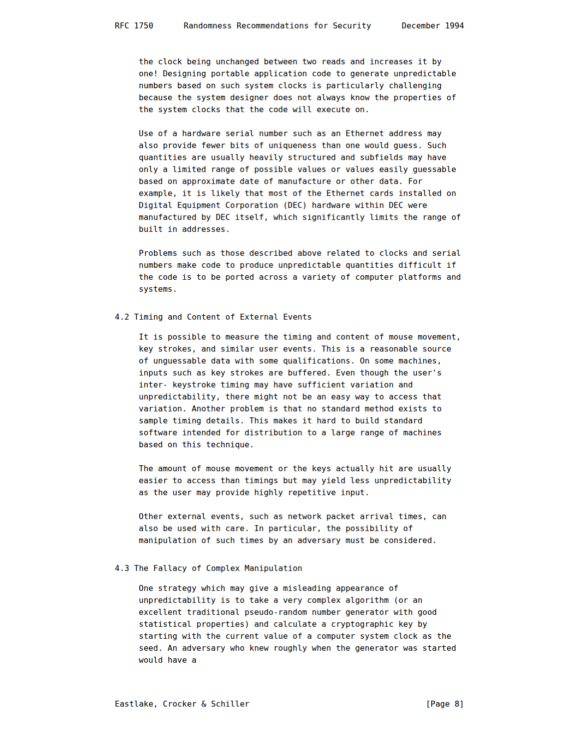RFC 1750 Randomness Recommendations for Security December 1994
the clock being unchanged between two reads and increases it by one! Designing portable application code to generate unpredictable numbers based on such system clocks is particularly challenging because the system designer does not always know the properties of the system clocks that the code will execute on.
Use of a hardware serial number such as an Ethernet address may also provide fewer bits of uniqueness than one would guess. Such quantities are usually heavily structured and subfields may have only a limited range of possible values or values easily guessable based on approximate date of manufacture or other data. For example, it is likely that most of the Ethernet cards installed on Digital Equipment Corporation (DEC) hardware within DEC were manufactured by DEC itself, which significantly limits the range of built in addresses.
Problems such as those described above related to clocks and serial numbers make code to produce unpredictable quantities difficult if the code is to be ported across a variety of computer platforms and systems.
4.2 Timing and Content of External Events
It is possible to measure the timing and content of mouse movement, key strokes, and similar user events. This is a reasonable source of unguessable data with some qualifications. On some machines, inputs such as key strokes are buffered. Even though the user's inter- keystroke timing may have sufficient variation and unpredictability, there might not be an easy way to access that variation. Another problem is that no standard method exists to sample timing details. This makes it hard to build standard software intended for distribution to a large range of machines based on this technique.
The amount of mouse movement or the keys actually hit are usually easier to access than timings but may yield less unpredictability as the user may provide highly repetitive input.
Other external events, such as network packet arrival times, can also be used with care. In particular, the possibility of manipulation of such times by an adversary must be considered.
4.3 The Fallacy of Complex Manipulation
One strategy which may give a misleading appearance of unpredictability is to take a very complex algorithm (or an excellent traditional pseudo-random number generator with good statistical properties) and calculate a cryptographic key by starting with the current value of a computer system clock as the seed. An adversary who knew roughly when the generator was started would have a
Eastlake, Crocker & Schiller [Page 8]